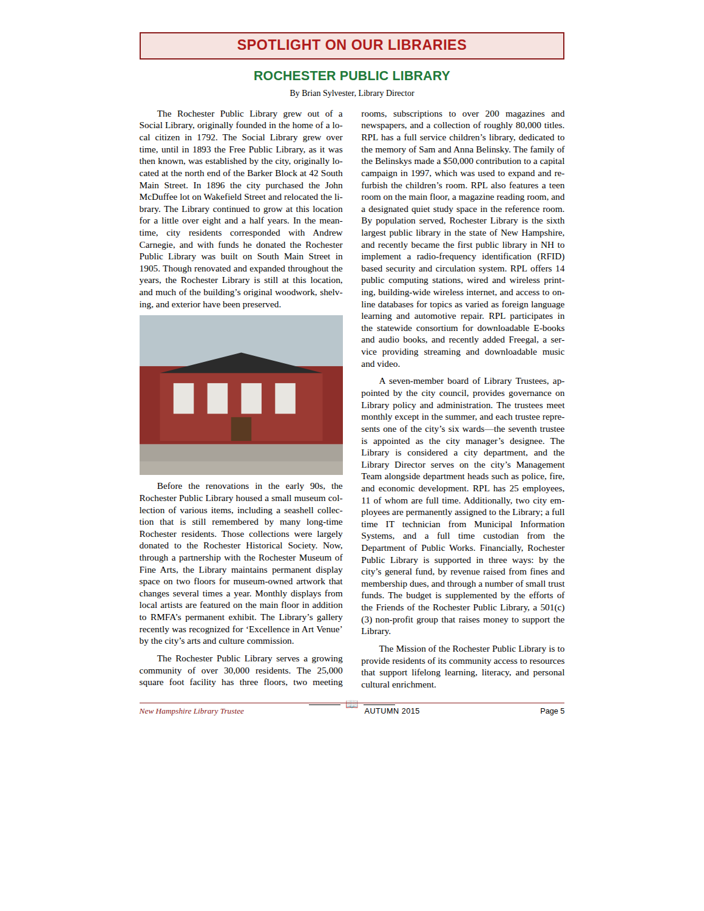SPOTLIGHT ON OUR LIBRARIES
ROCHESTER PUBLIC LIBRARY
By Brian Sylvester, Library Director
The Rochester Public Library grew out of a Social Library, originally founded in the home of a local citizen in 1792. The Social Library grew over time, until in 1893 the Free Public Library, as it was then known, was established by the city, originally located at the north end of the Barker Block at 42 South Main Street. In 1896 the city purchased the John McDuffee lot on Wakefield Street and relocated the library. The Library continued to grow at this location for a little over eight and a half years. In the meantime, city residents corresponded with Andrew Carnegie, and with funds he donated the Rochester Public Library was built on South Main Street in 1905. Though renovated and expanded throughout the years, the Rochester Library is still at this location, and much of the building’s original woodwork, shelving, and exterior have been preserved.
Before the renovations in the early 90s, the Rochester Public Library housed a small museum collection of various items, including a seashell collection that is still remembered by many long-time Rochester residents. Those collections were largely donated to the Rochester Historical Society. Now, through a partnership with the Rochester Museum of Fine Arts, the Library maintains permanent display space on two floors for museum-owned artwork that changes several times a year. Monthly displays from local artists are featured on the main floor in addition to RMFA’s permanent exhibit. The Library’s gallery recently was recognized for ‘Excellence in Art Venue’ by the city’s arts and culture commission.
The Rochester Public Library serves a growing community of over 30,000 residents. The 25,000 square foot facility has three floors, two meeting rooms, subscriptions to over 200 magazines and newspapers, and a collection of roughly 80,000 titles. RPL has a full service children’s library, dedicated to the memory of Sam and Anna Belinsky. The family of the Belinskys made a $50,000 contribution to a capital campaign in 1997, which was used to expand and refurbish the children’s room. RPL also features a teen room on the main floor, a magazine reading room, and a designated quiet study space in the reference room. By population served, Rochester Library is the sixth largest public library in the state of New Hampshire, and recently became the first public library in NH to implement a radio-frequency identification (RFID) based security and circulation system. RPL offers 14 public computing stations, wired and wireless printing, building-wide wireless internet, and access to online databases for topics as varied as foreign language learning and automotive repair. RPL participates in the statewide consortium for downloadable E-books and audio books, and recently added Freegal, a service providing streaming and downloadable music and video.
A seven-member board of Library Trustees, appointed by the city council, provides governance on Library policy and administration. The trustees meet monthly except in the summer, and each trustee represents one of the city’s six wards—the seventh trustee is appointed as the city manager’s designee. The Library is considered a city department, and the Library Director serves on the city’s Management Team alongside department heads such as police, fire, and economic development. RPL has 25 employees, 11 of whom are full time. Additionally, two city employees are permanently assigned to the Library; a full time IT technician from Municipal Information Systems, and a full time custodian from the Department of Public Works. Financially, Rochester Public Library is supported in three ways: by the city’s general fund, by revenue raised from fines and membership dues, and through a number of small trust funds. The budget is supplemented by the efforts of the Friends of the Rochester Public Library, a 501(c)(3) non-profit group that raises money to support the Library.
The Mission of the Rochester Public Library is to provide residents of its community access to resources that support lifelong learning, literacy, and personal cultural enrichment.
📖
New Hampshire Library Trustee
AUTUMN 2015
Page 5